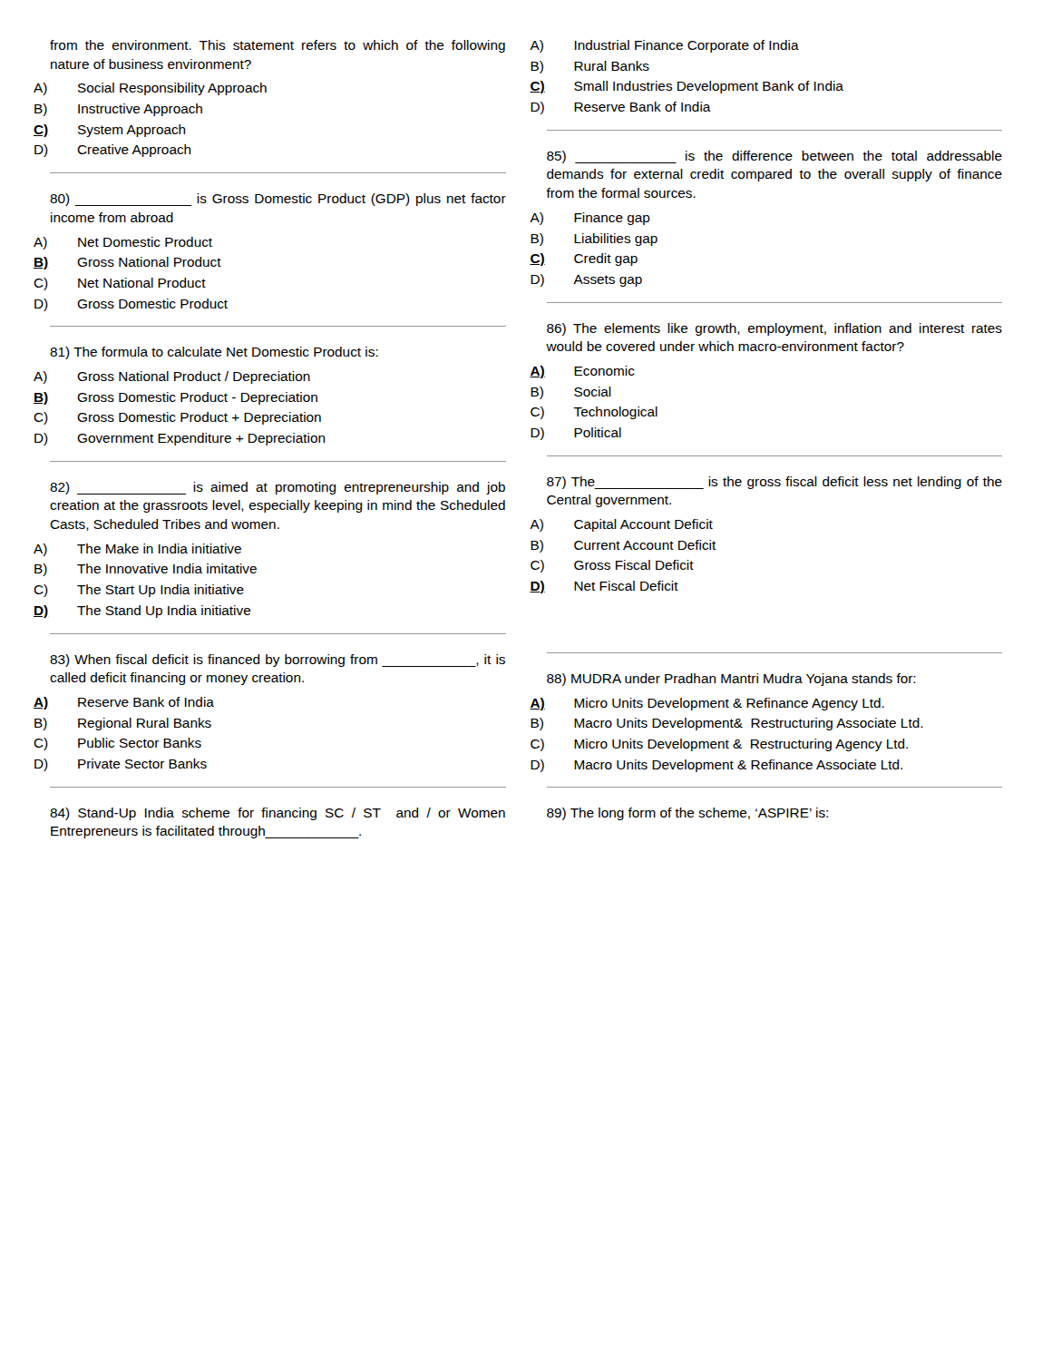from the environment. This statement refers to which of the following nature of business environment?
A) Social Responsibility Approach
B) Instructive Approach
C) System Approach
D) Creative Approach
80) _______________ is Gross Domestic Product (GDP) plus net factor income from abroad
A) Net Domestic Product
B) Gross National Product
C) Net National Product
D) Gross Domestic Product
81) The formula to calculate Net Domestic Product is:
A) Gross National Product / Depreciation
B) Gross Domestic Product - Depreciation
C) Gross Domestic Product + Depreciation
D) Government Expenditure + Depreciation
82) ______________ is aimed at promoting entrepreneurship and job creation at the grassroots level, especially keeping in mind the Scheduled Casts, Scheduled Tribes and women.
A) The Make in India initiative
B) The Innovative India imitative
C) The Start Up India initiative
D) The Stand Up India initiative
83) When fiscal deficit is financed by borrowing from ____________, it is called deficit financing or money creation.
A) Reserve Bank of India
B) Regional Rural Banks
C) Public Sector Banks
D) Private Sector Banks
84) Stand-Up India scheme for financing SC / ST and / or Women Entrepreneurs is facilitated through____________.
A) Industrial Finance Corporate of India
B) Rural Banks
C) Small Industries Development Bank of India
D) Reserve Bank of India
85) _____________ is the difference between the total addressable demands for external credit compared to the overall supply of finance from the formal sources.
A) Finance gap
B) Liabilities gap
C) Credit gap
D) Assets gap
86) The elements like growth, employment, inflation and interest rates would be covered under which macro-environment factor?
A) Economic
B) Social
C) Technological
D) Political
87) The______________ is the gross fiscal deficit less net lending of the Central government.
A) Capital Account Deficit
B) Current Account Deficit
C) Gross Fiscal Deficit
D) Net Fiscal Deficit
88) MUDRA under Pradhan Mantri Mudra Yojana stands for:
A) Micro Units Development & Refinance Agency Ltd.
B) Macro Units Development& Restructuring Associate Ltd.
C) Micro Units Development & Restructuring Agency Ltd.
D) Macro Units Development & Refinance Associate Ltd.
89) The long form of the scheme, ‘ASPIRE’ is: